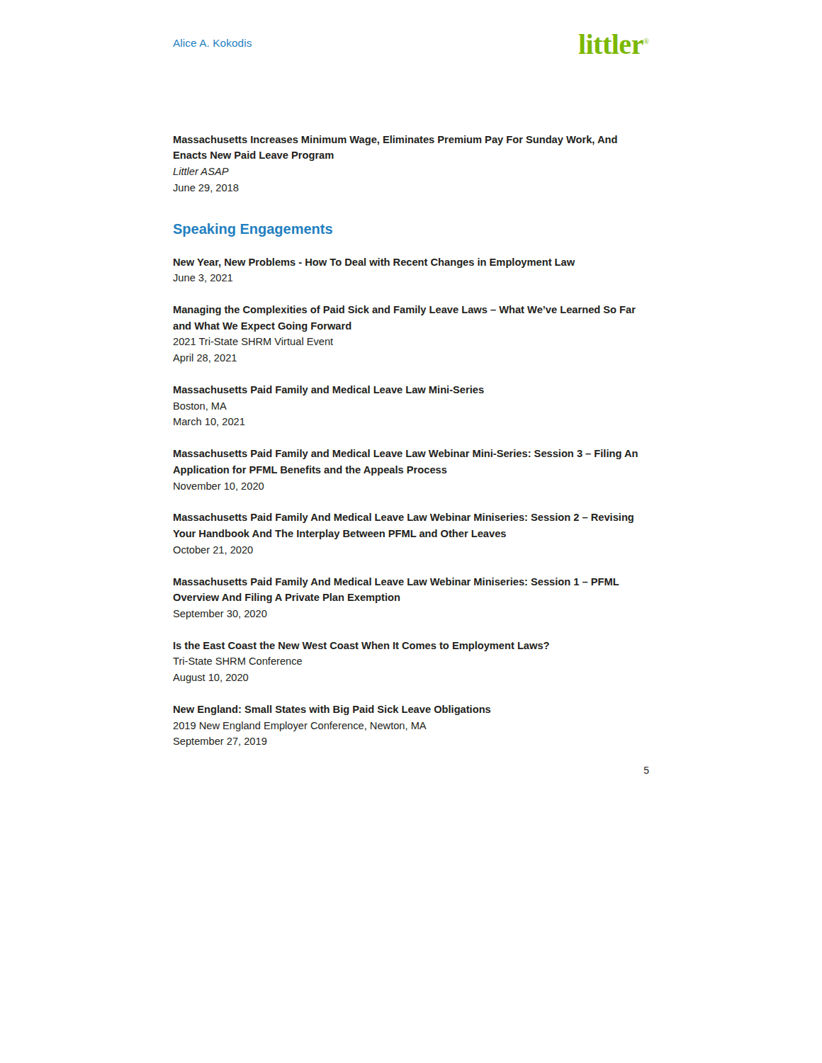Alice A. Kokodis
littler®
Massachusetts Increases Minimum Wage, Eliminates Premium Pay For Sunday Work, And Enacts New Paid Leave Program
Littler ASAP
June 29, 2018
Speaking Engagements
New Year, New Problems - How To Deal with Recent Changes in Employment Law
June 3, 2021
Managing the Complexities of Paid Sick and Family Leave Laws – What We’ve Learned So Far and What We Expect Going Forward
2021 Tri-State SHRM Virtual Event
April 28, 2021
Massachusetts Paid Family and Medical Leave Law Mini-Series
Boston, MA
March 10, 2021
Massachusetts Paid Family and Medical Leave Law Webinar Mini-Series: Session 3 – Filing An Application for PFML Benefits and the Appeals Process
November 10, 2020
Massachusetts Paid Family And Medical Leave Law Webinar Miniseries: Session 2 – Revising Your Handbook And The Interplay Between PFML and Other Leaves
October 21, 2020
Massachusetts Paid Family And Medical Leave Law Webinar Miniseries: Session 1 – PFML Overview And Filing A Private Plan Exemption
September 30, 2020
Is the East Coast the New West Coast When It Comes to Employment Laws?
Tri-State SHRM Conference
August 10, 2020
New England: Small States with Big Paid Sick Leave Obligations
2019 New England Employer Conference, Newton, MA
September 27, 2019
5